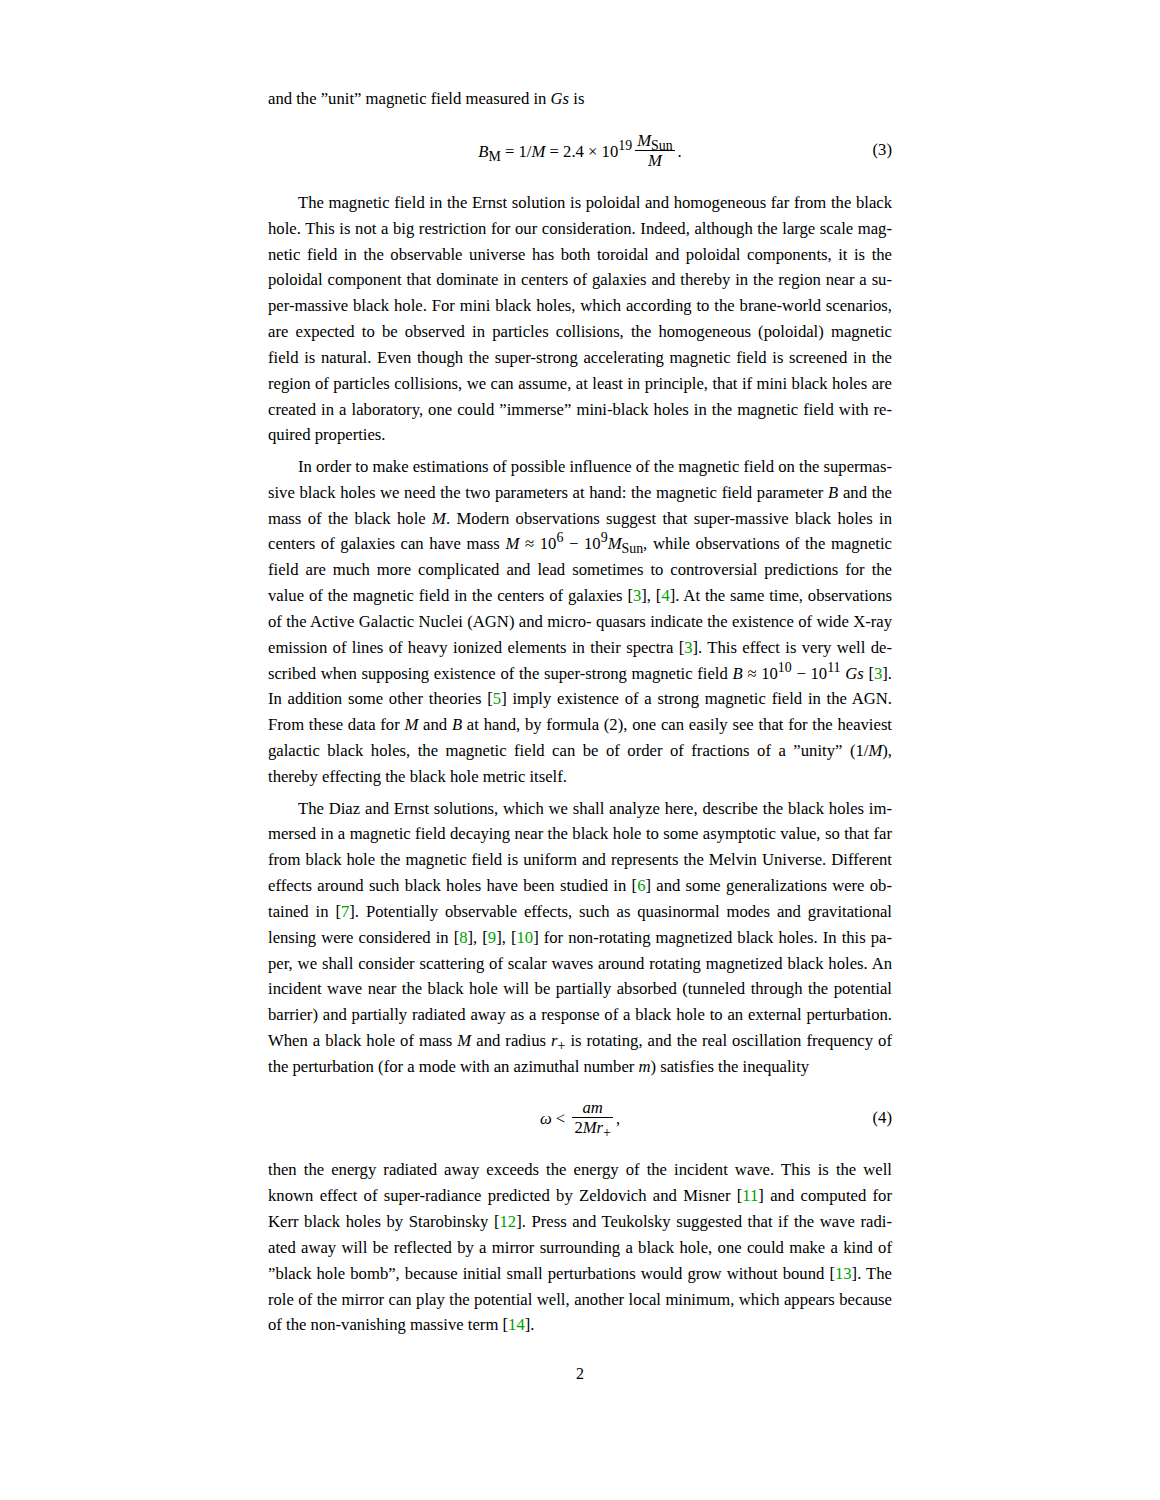and the ”unit” magnetic field measured in Gs is
BM = 1/M = 2.4 × 1019MSun M. (3)
The magnetic field in the Ernst solution is poloidal and homogeneous far from the black hole. This is not a big restriction for our consideration. Indeed, although the large scale magnetic field in the observable universe has both toroidal and poloidal components, it is the poloidal component that dominate in centers of galaxies and thereby in the region near a super-massive black hole. For mini black holes, which according to the brane-world scenarios, are expected to be observed in particles collisions, the homogeneous (poloidal) magnetic field is natural. Even though the super-strong accelerating magnetic field is screened in the region of particles collisions, we can assume, at least in principle, that if mini black holes are created in a laboratory, one could ”immerse” mini-black holes in the magnetic field with required properties.
In order to make estimations of possible influence of the magnetic field on the supermassive black holes we need the two parameters at hand: the magnetic field parameter B and the mass of the black hole M. Modern observations suggest that super-massive black holes in centers of galaxies can have mass M ≈ 106 − 109MSun, while observations of the magnetic field are much more complicated and lead sometimes to controversial predictions for the value of the magnetic field in the centers of galaxies [3], [4]. At the same time, observations of the Active Galactic Nuclei (AGN) and micro- quasars indicate the existence of wide X-ray emission of lines of heavy ionized elements in their spectra [3]. This effect is very well described when supposing existence of the super-strong magnetic field B ≈ 1010 − 1011 Gs [3]. In addition some other theories [5] imply existence of a strong magnetic field in the AGN. From these data for M and B at hand, by formula (2), one can easily see that for the heaviest galactic black holes, the magnetic field can be of order of fractions of a ”unity” (1/M), thereby effecting the black hole metric itself.
The Diaz and Ernst solutions, which we shall analyze here, describe the black holes immersed in a magnetic field decaying near the black hole to some asymptotic value, so that far from black hole the magnetic field is uniform and represents the Melvin Universe. Different effects around such black holes have been studied in [6] and some generalizations were obtained in [7]. Potentially observable effects, such as quasinormal modes and gravitational lensing were considered in [8], [9], [10] for non-rotating magnetized black holes. In this paper, we shall consider scattering of scalar waves around rotating magnetized black holes. An incident wave near the black hole will be partially absorbed (tunneled through the potential barrier) and partially radiated away as a response of a black hole to an external perturbation. When a black hole of mass M and radius r+ is rotating, and the real oscillation frequency of the perturbation (for a mode with an azimuthal number m) satisfies the inequality
ω < am 2Mr+, (4)
then the energy radiated away exceeds the energy of the incident wave. This is the well known effect of super-radiance predicted by Zeldovich and Misner [11] and computed for Kerr black holes by Starobinsky [12]. Press and Teukolsky suggested that if the wave radiated away will be reflected by a mirror surrounding a black hole, one could make a kind of ”black hole bomb”, because initial small perturbations would grow without bound [13]. The role of the mirror can play the potential well, another local minimum, which appears because of the non-vanishing massive term [14].
2